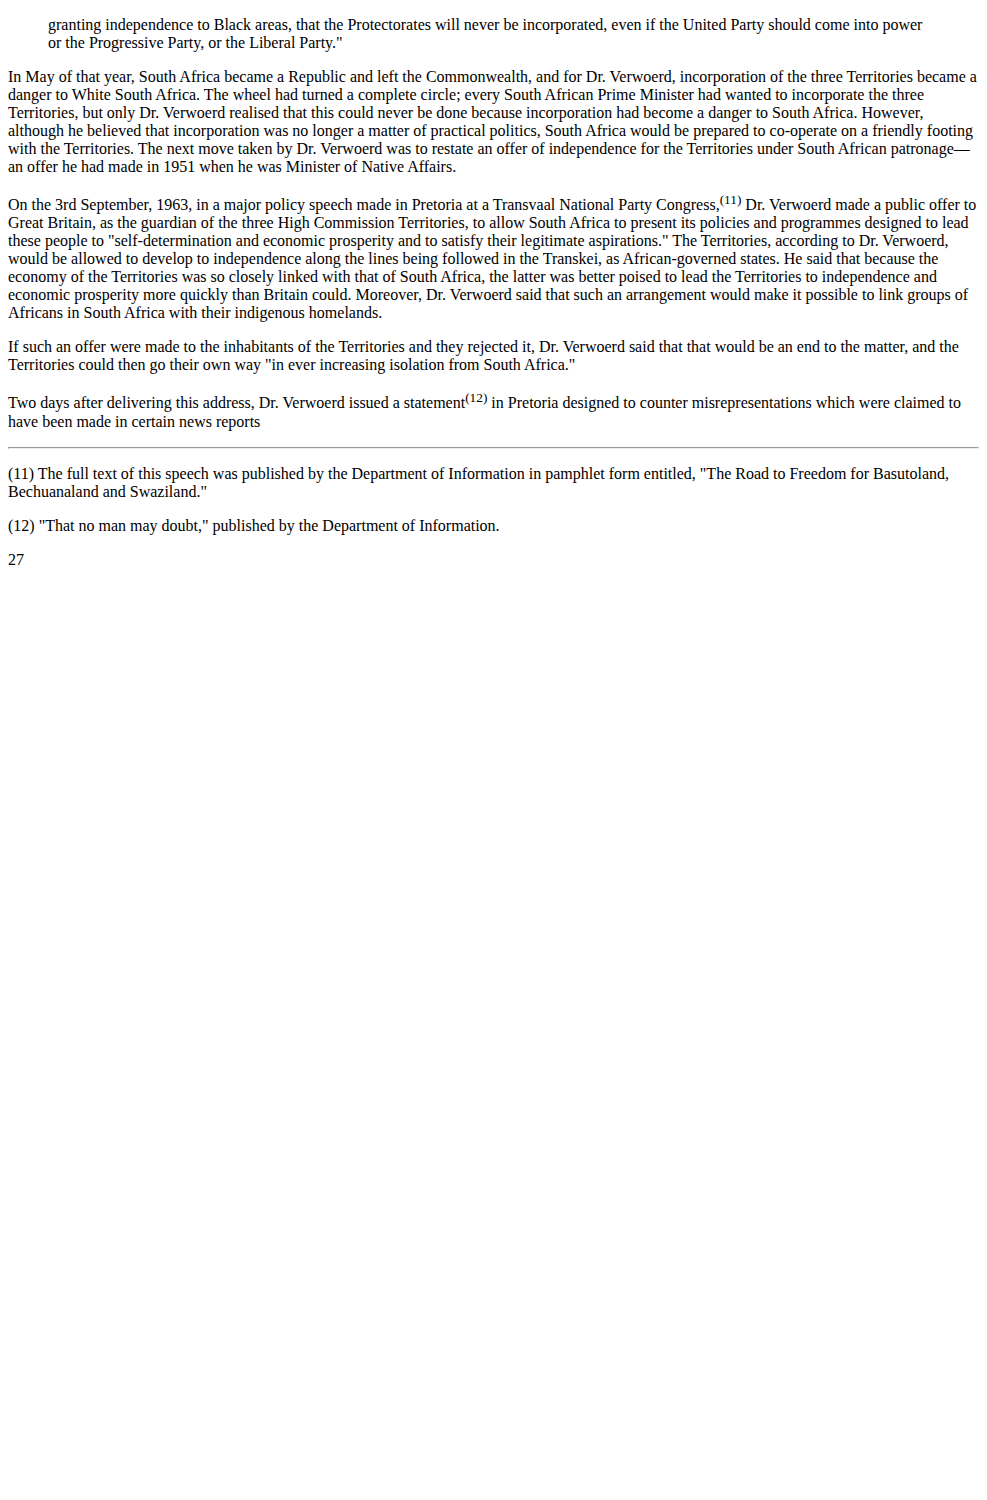granting independence to Black areas, that the Protectorates will never be incorporated, even if the United Party should come into power or the Progressive Party, or the Liberal Party."
In May of that year, South Africa became a Republic and left the Commonwealth, and for Dr. Verwoerd, incorporation of the three Territories became a danger to White South Africa. The wheel had turned a complete circle; every South African Prime Minister had wanted to incorporate the three Territories, but only Dr. Verwoerd realised that this could never be done because incorporation had become a danger to South Africa. However, although he believed that incorporation was no longer a matter of practical politics, South Africa would be prepared to co-operate on a friendly footing with the Territories. The next move taken by Dr. Verwoerd was to restate an offer of independence for the Territories under South African patronage—an offer he had made in 1951 when he was Minister of Native Affairs.
On the 3rd September, 1963, in a major policy speech made in Pretoria at a Transvaal National Party Congress,(11) Dr. Verwoerd made a public offer to Great Britain, as the guardian of the three High Commission Territories, to allow South Africa to present its policies and programmes designed to lead these people to "self-determination and economic prosperity and to satisfy their legitimate aspirations." The Territories, according to Dr. Verwoerd, would be allowed to develop to independence along the lines being followed in the Transkei, as African-governed states. He said that because the economy of the Territories was so closely linked with that of South Africa, the latter was better poised to lead the Territories to independence and economic prosperity more quickly than Britain could. Moreover, Dr. Verwoerd said that such an arrangement would make it possible to link groups of Africans in South Africa with their indigenous homelands.
If such an offer were made to the inhabitants of the Territories and they rejected it, Dr. Verwoerd said that that would be an end to the matter, and the Territories could then go their own way "in ever increasing isolation from South Africa."
Two days after delivering this address, Dr. Verwoerd issued a statement(12) in Pretoria designed to counter misrepresentations which were claimed to have been made in certain news reports
(11) The full text of this speech was published by the Department of Information in pamphlet form entitled, "The Road to Freedom for Basutoland, Bechuanaland and Swaziland."
(12) "That no man may doubt," published by the Department of Information.
27